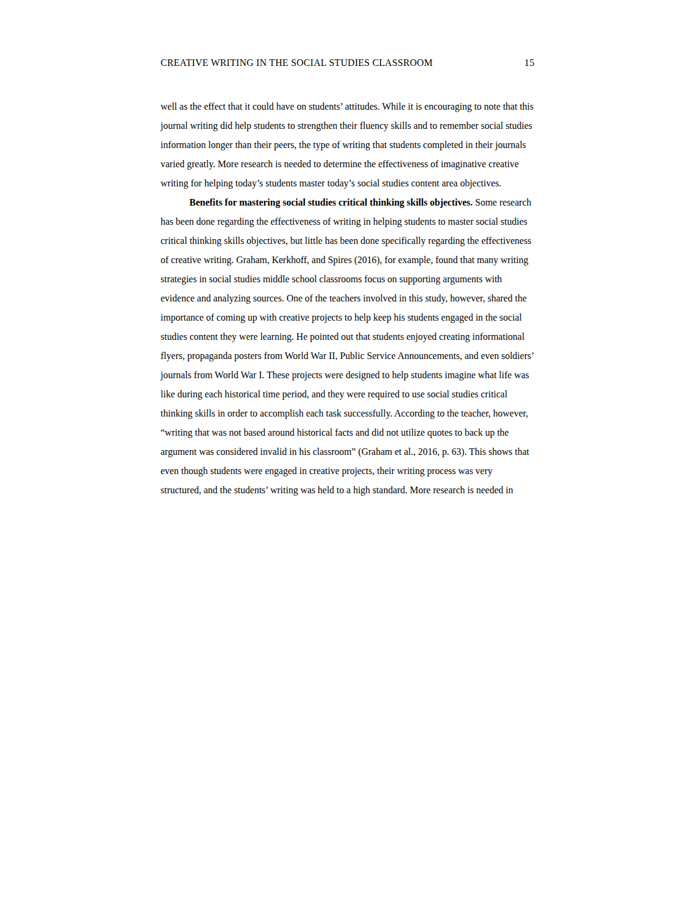Creative Writing in the Social Studies Classroom 15
well as the effect that it could have on students’ attitudes. While it is encouraging to note that this journal writing did help students to strengthen their fluency skills and to remember social studies information longer than their peers, the type of writing that students completed in their journals varied greatly. More research is needed to determine the effectiveness of imaginative creative writing for helping today’s students master today’s social studies content area objectives.
Benefits for mastering social studies critical thinking skills objectives. Some research has been done regarding the effectiveness of writing in helping students to master social studies critical thinking skills objectives, but little has been done specifically regarding the effectiveness of creative writing. Graham, Kerkhoff, and Spires (2016), for example, found that many writing strategies in social studies middle school classrooms focus on supporting arguments with evidence and analyzing sources. One of the teachers involved in this study, however, shared the importance of coming up with creative projects to help keep his students engaged in the social studies content they were learning. He pointed out that students enjoyed creating informational flyers, propaganda posters from World War II, Public Service Announcements, and even soldiers’ journals from World War I. These projects were designed to help students imagine what life was like during each historical time period, and they were required to use social studies critical thinking skills in order to accomplish each task successfully. According to the teacher, however, “writing that was not based around historical facts and did not utilize quotes to back up the argument was considered invalid in his classroom” (Graham et al., 2016, p. 63). This shows that even though students were engaged in creative projects, their writing process was very structured, and the students’ writing was held to a high standard. More research is needed in